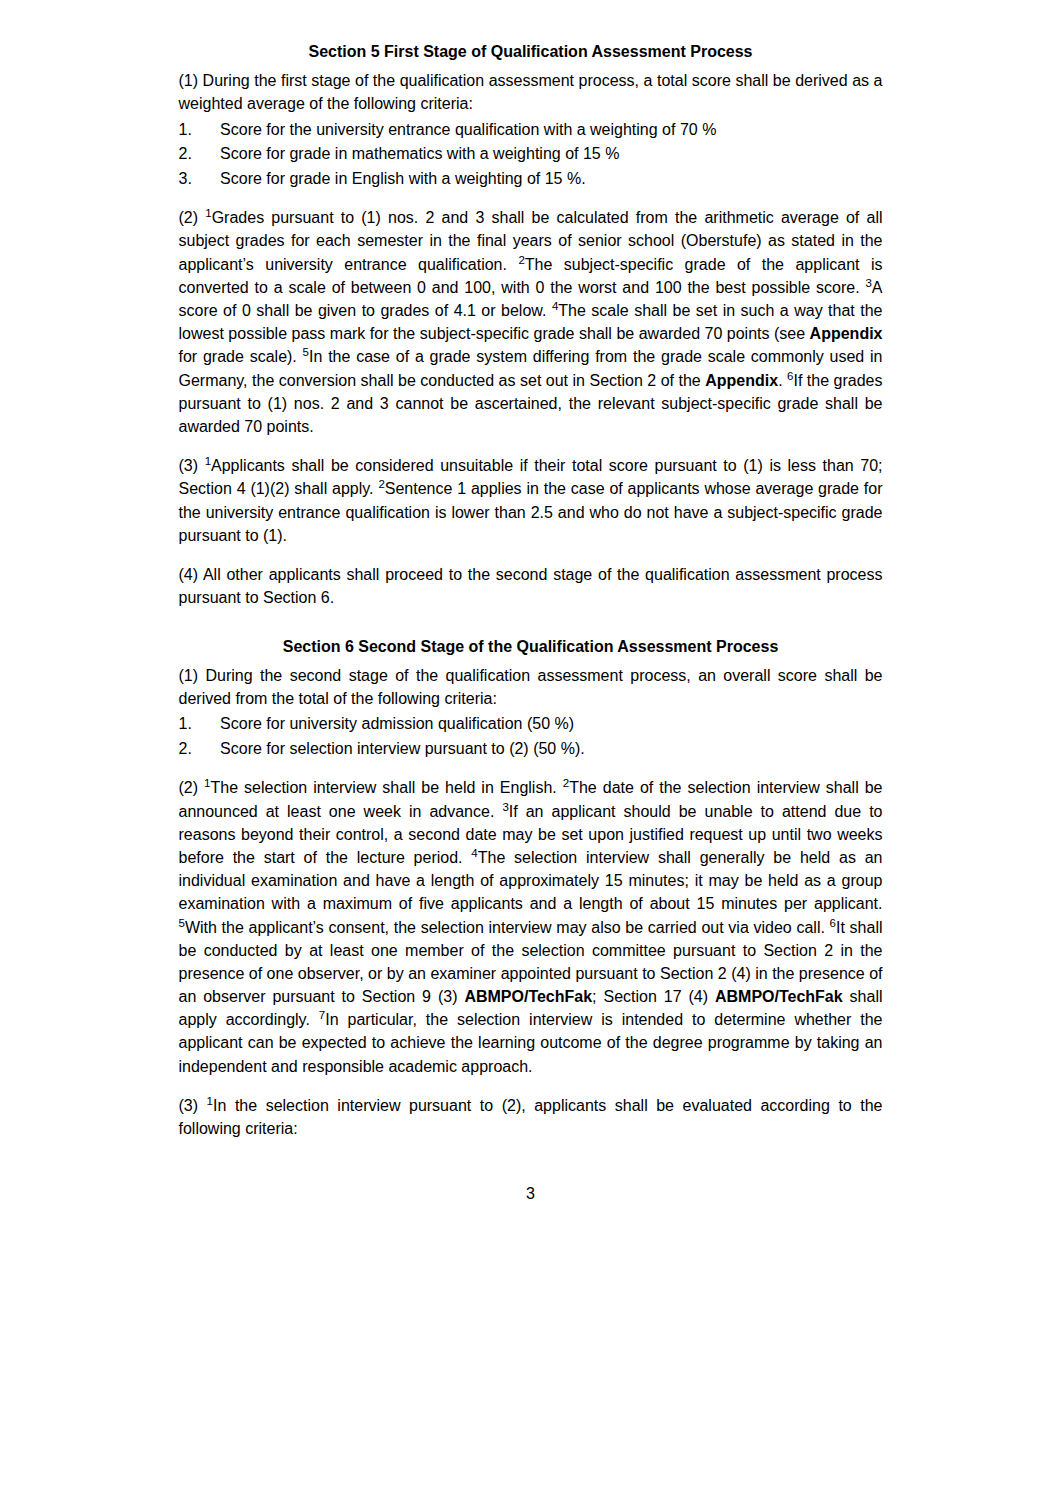Section 5 First Stage of Qualification Assessment Process
(1) During the first stage of the qualification assessment process, a total score shall be derived as a weighted average of the following criteria:
1. Score for the university entrance qualification with a weighting of 70 %
2. Score for grade in mathematics with a weighting of 15 %
3. Score for grade in English with a weighting of 15 %.
(2) 1Grades pursuant to (1) nos. 2 and 3 shall be calculated from the arithmetic average of all subject grades for each semester in the final years of senior school (Oberstufe) as stated in the applicant’s university entrance qualification. 2The subject-specific grade of the applicant is converted to a scale of between 0 and 100, with 0 the worst and 100 the best possible score. 3A score of 0 shall be given to grades of 4.1 or below. 4The scale shall be set in such a way that the lowest possible pass mark for the subject-specific grade shall be awarded 70 points (see Appendix for grade scale). 5In the case of a grade system differing from the grade scale commonly used in Germany, the conversion shall be conducted as set out in Section 2 of the Appendix. 6If the grades pursuant to (1) nos. 2 and 3 cannot be ascertained, the relevant subject-specific grade shall be awarded 70 points.
(3) 1Applicants shall be considered unsuitable if their total score pursuant to (1) is less than 70; Section 4 (1)(2) shall apply. 2Sentence 1 applies in the case of applicants whose average grade for the university entrance qualification is lower than 2.5 and who do not have a subject-specific grade pursuant to (1).
(4) All other applicants shall proceed to the second stage of the qualification assessment process pursuant to Section 6.
Section 6 Second Stage of the Qualification Assessment Process
(1) During the second stage of the qualification assessment process, an overall score shall be derived from the total of the following criteria:
1. Score for university admission qualification (50 %)
2. Score for selection interview pursuant to (2) (50 %).
(2) 1The selection interview shall be held in English. 2The date of the selection interview shall be announced at least one week in advance. 3If an applicant should be unable to attend due to reasons beyond their control, a second date may be set upon justified request up until two weeks before the start of the lecture period. 4The selection interview shall generally be held as an individual examination and have a length of approximately 15 minutes; it may be held as a group examination with a maximum of five applicants and a length of about 15 minutes per applicant. 5With the applicant’s consent, the selection interview may also be carried out via video call. 6It shall be conducted by at least one member of the selection committee pursuant to Section 2 in the presence of one observer, or by an examiner appointed pursuant to Section 2 (4) in the presence of an observer pursuant to Section 9 (3) ABMPO/TechFak; Section 17 (4) ABMPO/TechFak shall apply accordingly. 7In particular, the selection interview is intended to determine whether the applicant can be expected to achieve the learning outcome of the degree programme by taking an independent and responsible academic approach.
(3) 1In the selection interview pursuant to (2), applicants shall be evaluated according to the following criteria:
3